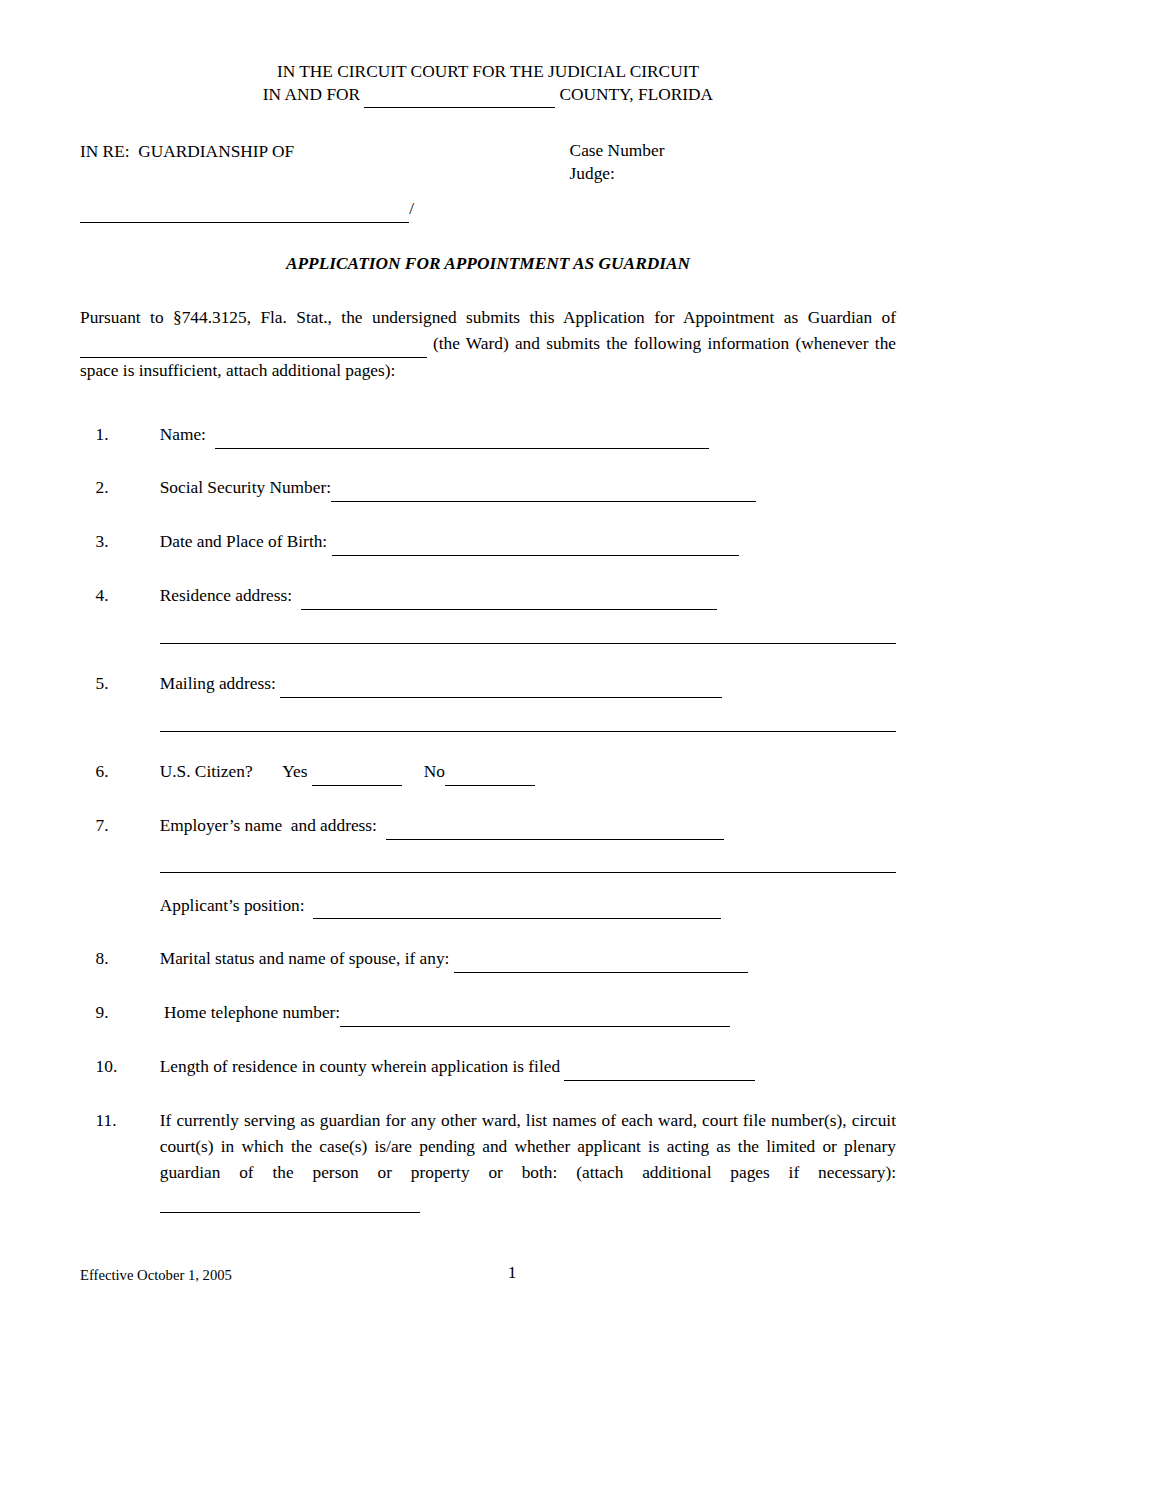IN THE CIRCUIT COURT FOR THE JUDICIAL CIRCUIT
IN AND FOR COUNTY, FLORIDA
IN RE: GUARDIANSHIP OF
Case Number
Judge:
/
APPLICATION FOR APPOINTMENT AS GUARDIAN
Pursuant to §744.3125, Fla. Stat., the undersigned submits this Application for Appointment as Guardian of (the Ward) and submits the following information (whenever the space is insufficient, attach additional pages):
Name:
Social Security Number:
Date and Place of Birth:
Residence address:
Mailing address:
U.S. Citizen? Yes No
Employer’s name and address:
Applicant’s position:
Marital status and name of spouse, if any:
Home telephone number:
Length of residence in county wherein application is filed
If currently serving as guardian for any other ward, list names of each ward, court file number(s), circuit court(s) in which the case(s) is/are pending and whether applicant is acting as the limited or plenary guardian of the person or property or both: (attach additional pages if necessary):
Effective October 1, 2005
1